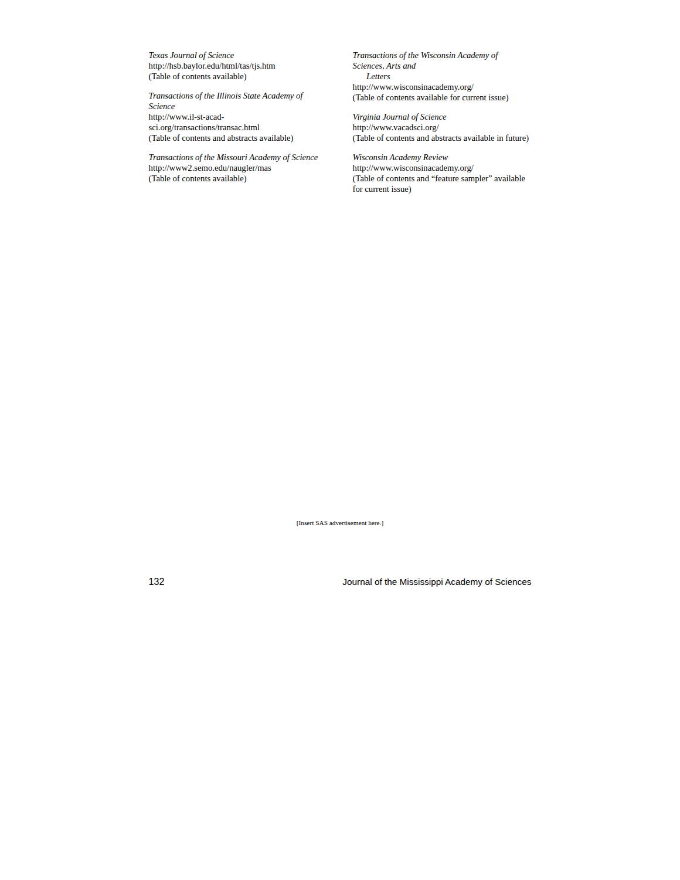Texas Journal of Science http://hsb.baylor.edu/html/tas/tjs.htm (Table of contents available)
Transactions of the Illinois State Academy of Science http://www.il-st-acad-sci.org/transactions/transac.html (Table of contents and abstracts available)
Transactions of the Missouri Academy of Science http://www2.semo.edu/naugler/mas (Table of contents available)
Transactions of the Wisconsin Academy of Sciences, Arts andLetters http://www.wisconsinacademy.org/ (Table of contents available for current issue)
Virginia Journal of Science http://www.vacadsci.org/ (Table of contents and abstracts available in future)
Wisconsin Academy Review http://www.wisconsinacademy.org/ (Table of contents and “feature sampler” available for current issue)
[Insert SAS advertisement here.]
132 Journal of the Mississippi Academy of Sciences